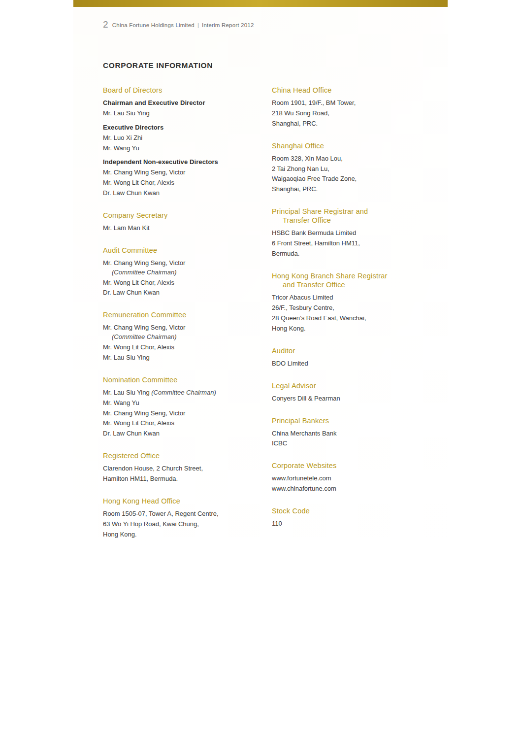2 China Fortune Holdings Limited|Interim Report 2012
Corporate Information
Board of Directors
Chairman and Executive Director
Mr. Lau Siu Ying
Executive Directors
Mr. Luo Xi Zhi
Mr. Wang Yu
Independent Non-executive Directors
Mr. Chang Wing Seng, Victor
Mr. Wong Lit Chor, Alexis
Dr. Law Chun Kwan
Company Secretary
Mr. Lam Man Kit
Audit Committee
Mr. Chang Wing Seng, Victor(Committee Chairman)
Mr. Wong Lit Chor, Alexis
Dr. Law Chun Kwan
Remuneration Committee
Mr. Chang Wing Seng, Victor(Committee Chairman)
Mr. Wong Lit Chor, Alexis
Mr. Lau Siu Ying
Nomination Committee
Mr. Lau Siu Ying (Committee Chairman)
Mr. Wang Yu
Mr. Chang Wing Seng, Victor
Mr. Wong Lit Chor, Alexis
Dr. Law Chun Kwan
Registered Office
Clarendon House, 2 Church Street,
Hamilton HM11, Bermuda.
Hong Kong Head Office
Room 1505-07, Tower A, Regent Centre,
63 Wo Yi Hop Road, Kwai Chung,
Hong Kong.
China Head Office
Room 1901, 19/F., BM Tower,
218 Wu Song Road,
Shanghai, PRC.
Shanghai Office
Room 328, Xin Mao Lou,
2 Tai Zhong Nan Lu,
Waigaoqiao Free Trade Zone,
Shanghai, PRC.
Principal Share Registrar andTransfer Office
HSBC Bank Bermuda Limited
6 Front Street, Hamilton HM11,
Bermuda.
Hong Kong Branch Share Registrarand Transfer Office
Tricor Abacus Limited
26/F., Tesbury Centre,
28 Queen’s Road East, Wanchai,
Hong Kong.
Auditor
BDO Limited
Legal Advisor
Conyers Dill & Pearman
Principal Bankers
China Merchants Bank
ICBC
Corporate Websites
www.fortunetele.com
www.chinafortune.com
Stock Code
110